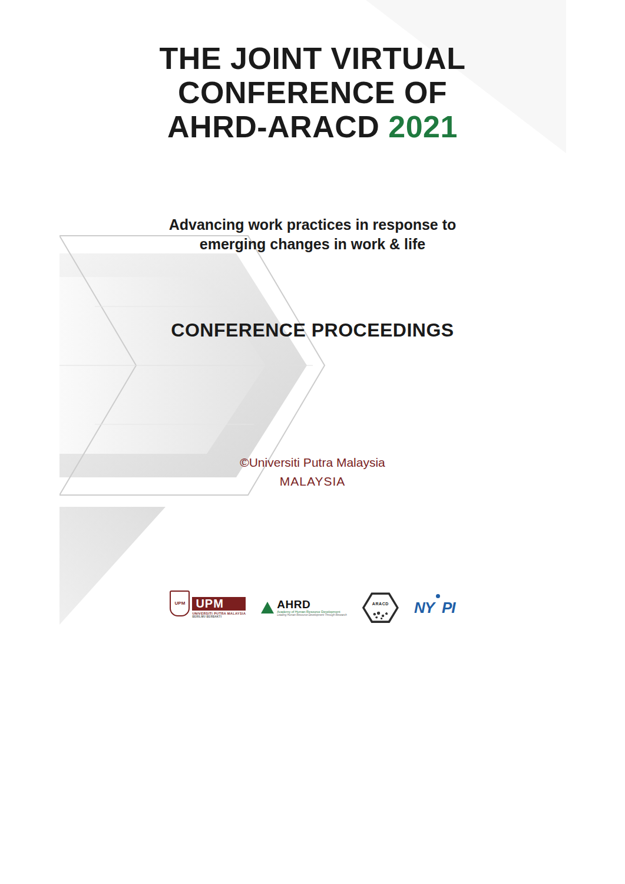The Joint Virtual
Conference of
AHRD-ARACD 2021
Advancing work practices in response to
emerging changes in work & life
Conference Proceedings
©Universiti Putra Malaysia
MALAYSIA
UPM
UPM UNIVERSITI PUTRA MALAYSIA BERILMU BERBAKTI
AHRD Academy of Human Resource Development Leading Human Resource Development Through Research
ARACD
NY PI